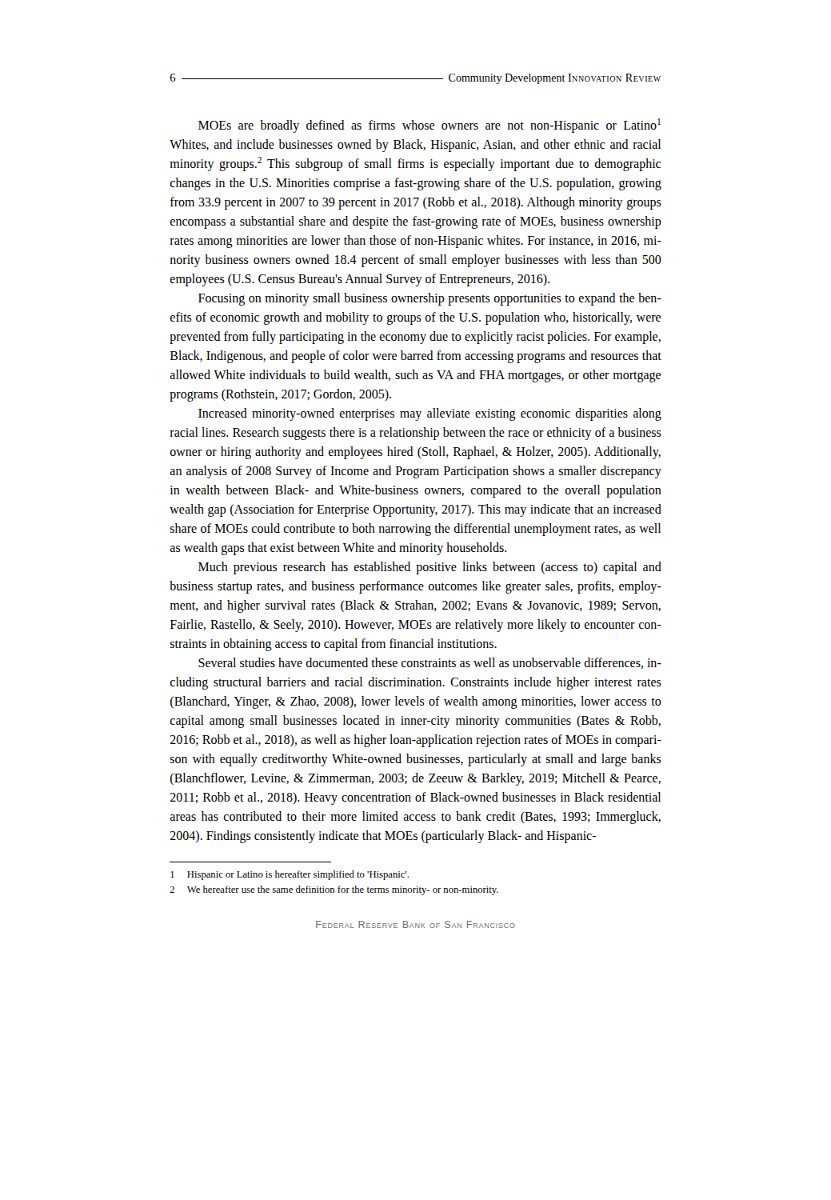6 Community Development Innovation Review
MOEs are broadly defined as firms whose owners are not non-Hispanic or Latino1 Whites, and include businesses owned by Black, Hispanic, Asian, and other ethnic and racial minority groups.2 This subgroup of small firms is especially important due to demographic changes in the U.S. Minorities comprise a fast-growing share of the U.S. population, growing from 33.9 percent in 2007 to 39 percent in 2017 (Robb et al., 2018). Although minority groups encompass a substantial share and despite the fast-growing rate of MOEs, business ownership rates among minorities are lower than those of non-Hispanic whites. For instance, in 2016, minority business owners owned 18.4 percent of small employer businesses with less than 500 employees (U.S. Census Bureau's Annual Survey of Entrepreneurs, 2016).
Focusing on minority small business ownership presents opportunities to expand the benefits of economic growth and mobility to groups of the U.S. population who, historically, were prevented from fully participating in the economy due to explicitly racist policies. For example, Black, Indigenous, and people of color were barred from accessing programs and resources that allowed White individuals to build wealth, such as VA and FHA mortgages, or other mortgage programs (Rothstein, 2017; Gordon, 2005).
Increased minority-owned enterprises may alleviate existing economic disparities along racial lines. Research suggests there is a relationship between the race or ethnicity of a business owner or hiring authority and employees hired (Stoll, Raphael, & Holzer, 2005). Additionally, an analysis of 2008 Survey of Income and Program Participation shows a smaller discrepancy in wealth between Black- and White-business owners, compared to the overall population wealth gap (Association for Enterprise Opportunity, 2017). This may indicate that an increased share of MOEs could contribute to both narrowing the differential unemployment rates, as well as wealth gaps that exist between White and minority households.
Much previous research has established positive links between (access to) capital and business startup rates, and business performance outcomes like greater sales, profits, employment, and higher survival rates (Black & Strahan, 2002; Evans & Jovanovic, 1989; Servon, Fairlie, Rastello, & Seely, 2010). However, MOEs are relatively more likely to encounter constraints in obtaining access to capital from financial institutions.
Several studies have documented these constraints as well as unobservable differences, including structural barriers and racial discrimination. Constraints include higher interest rates (Blanchard, Yinger, & Zhao, 2008), lower levels of wealth among minorities, lower access to capital among small businesses located in inner-city minority communities (Bates & Robb, 2016; Robb et al., 2018), as well as higher loan-application rejection rates of MOEs in comparison with equally creditworthy White-owned businesses, particularly at small and large banks (Blanchflower, Levine, & Zimmerman, 2003; de Zeeuw & Barkley, 2019; Mitchell & Pearce, 2011; Robb et al., 2018). Heavy concentration of Black-owned businesses in Black residential areas has contributed to their more limited access to bank credit (Bates, 1993; Immergluck, 2004). Findings consistently indicate that MOEs (particularly Black- and Hispanic-
1 Hispanic or Latino is hereafter simplified to 'Hispanic'.
2 We hereafter use the same definition for the terms minority- or non-minority.
Federal Reserve Bank of San Francisco